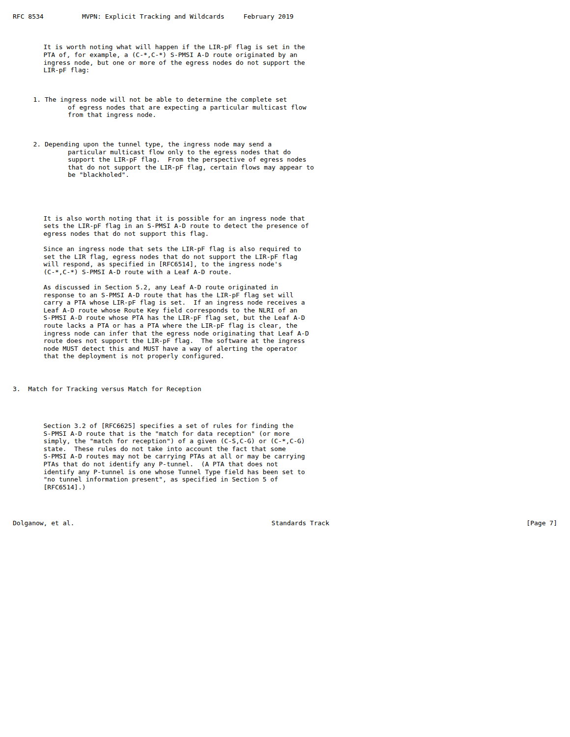RFC 8534 MVPN: Explicit Tracking and Wildcards February 2019
It is worth noting what will happen if the LIR-pF flag is set in the PTA of, for example, a (C-*,C-*) S-PMSI A-D route originated by an ingress node, but one or more of the egress nodes do not support the LIR-pF flag:
The ingress node will not be able to determine the complete set of egress nodes that are expecting a particular multicast flow from that ingress node.
Depending upon the tunnel type, the ingress node may send a particular multicast flow only to the egress nodes that do support the LIR-pF flag. From the perspective of egress nodes that do not support the LIR-pF flag, certain flows may appear to be "blackholed".
It is also worth noting that it is possible for an ingress node that sets the LIR-pF flag in an S-PMSI A-D route to detect the presence of egress nodes that do not support this flag. Since an ingress node that sets the LIR-pF flag is also required to set the LIR flag, egress nodes that do not support the LIR-pF flag will respond, as specified in [RFC6514], to the ingress node's (C-*,C-*) S-PMSI A-D route with a Leaf A-D route. As discussed in Section 5.2, any Leaf A-D route originated in response to an S-PMSI A-D route that has the LIR-pF flag set will carry a PTA whose LIR-pF flag is set. If an ingress node receives a Leaf A-D route whose Route Key field corresponds to the NLRI of an S-PMSI A-D route whose PTA has the LIR-pF flag set, but the Leaf A-D route lacks a PTA or has a PTA where the LIR-pF flag is clear, the ingress node can infer that the egress node originating that Leaf A-D route does not support the LIR-pF flag. The software at the ingress node MUST detect this and MUST have a way of alerting the operator that the deployment is not properly configured.
3. Match for Tracking versus Match for Reception
Section 3.2 of [RFC6625] specifies a set of rules for finding the S-PMSI A-D route that is the "match for data reception" (or more simply, the "match for reception") of a given (C-S,C-G) or (C-*,C-G) state. These rules do not take into account the fact that some S-PMSI A-D routes may not be carrying PTAs at all or may be carrying PTAs that do not identify any P-tunnel. (A PTA that does not identify any P-tunnel is one whose Tunnel Type field has been set to "no tunnel information present", as specified in Section 5 of [RFC6514].)
Dolganow, et al. Standards Track[Page 7]